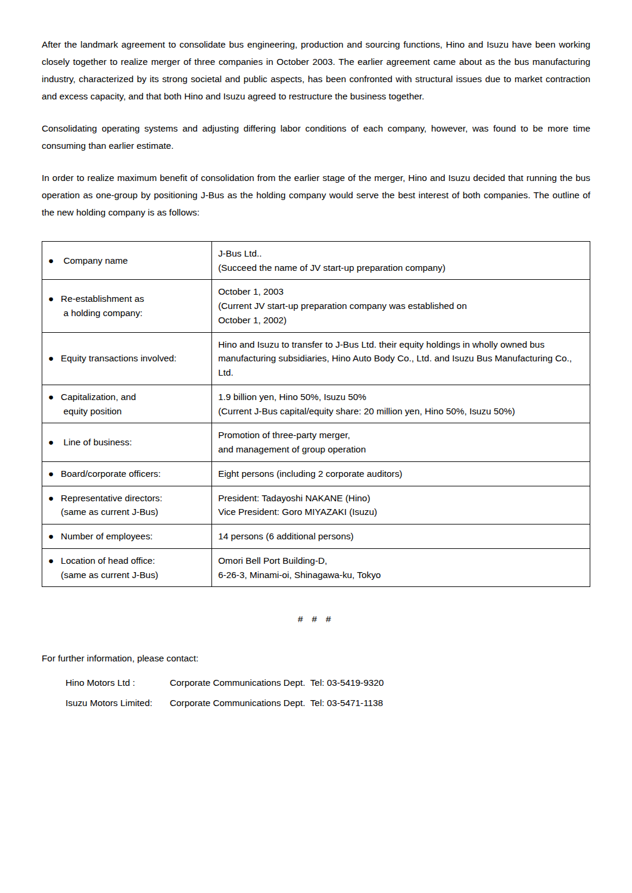After the landmark agreement to consolidate bus engineering, production and sourcing functions, Hino and Isuzu have been working closely together to realize merger of three companies in October 2003. The earlier agreement came about as the bus manufacturing industry, characterized by its strong societal and public aspects, has been confronted with structural issues due to market contraction and excess capacity, and that both Hino and Isuzu agreed to restructure the business together.
Consolidating operating systems and adjusting differing labor conditions of each company, however, was found to be more time consuming than earlier estimate.
In order to realize maximum benefit of consolidation from the earlier stage of the merger, Hino and Isuzu decided that running the bus operation as one-group by positioning J-Bus as the holding company would serve the best interest of both companies. The outline of the new holding company is as follows:
| ● Company name | J-Bus Ltd.. (Succeed the name of JV start-up preparation company) |
| ● Re-establishment as a holding company: | October 1, 2003 (Current JV start-up preparation company was established on October 1, 2002) |
| ● Equity transactions involved: | Hino and Isuzu to transfer to J-Bus Ltd. their equity holdings in wholly owned bus manufacturing subsidiaries, Hino Auto Body Co., Ltd. and Isuzu Bus Manufacturing Co., Ltd. |
| ● Capitalization, and equity position | 1.9 billion yen, Hino 50%, Isuzu 50% (Current J-Bus capital/equity share: 20 million yen, Hino 50%, Isuzu 50%) |
| ● Line of business: | Promotion of three-party merger, and management of group operation |
| ● Board/corporate officers: | Eight persons (including 2 corporate auditors) |
| ● Representative directors: (same as current J-Bus) | President: Tadayoshi NAKANE (Hino) Vice President: Goro MIYAZAKI (Isuzu) |
| ● Number of employees: | 14 persons (6 additional persons) |
| ● Location of head office: (same as current J-Bus) | Omori Bell Port Building-D, 6-26-3, Minami-oi, Shinagawa-ku, Tokyo |
# # #
For further information, please contact:
Hino Motors Ltd : Corporate Communications Dept. Tel: 03-5419-9320
Isuzu Motors Limited: Corporate Communications Dept. Tel: 03-5471-1138